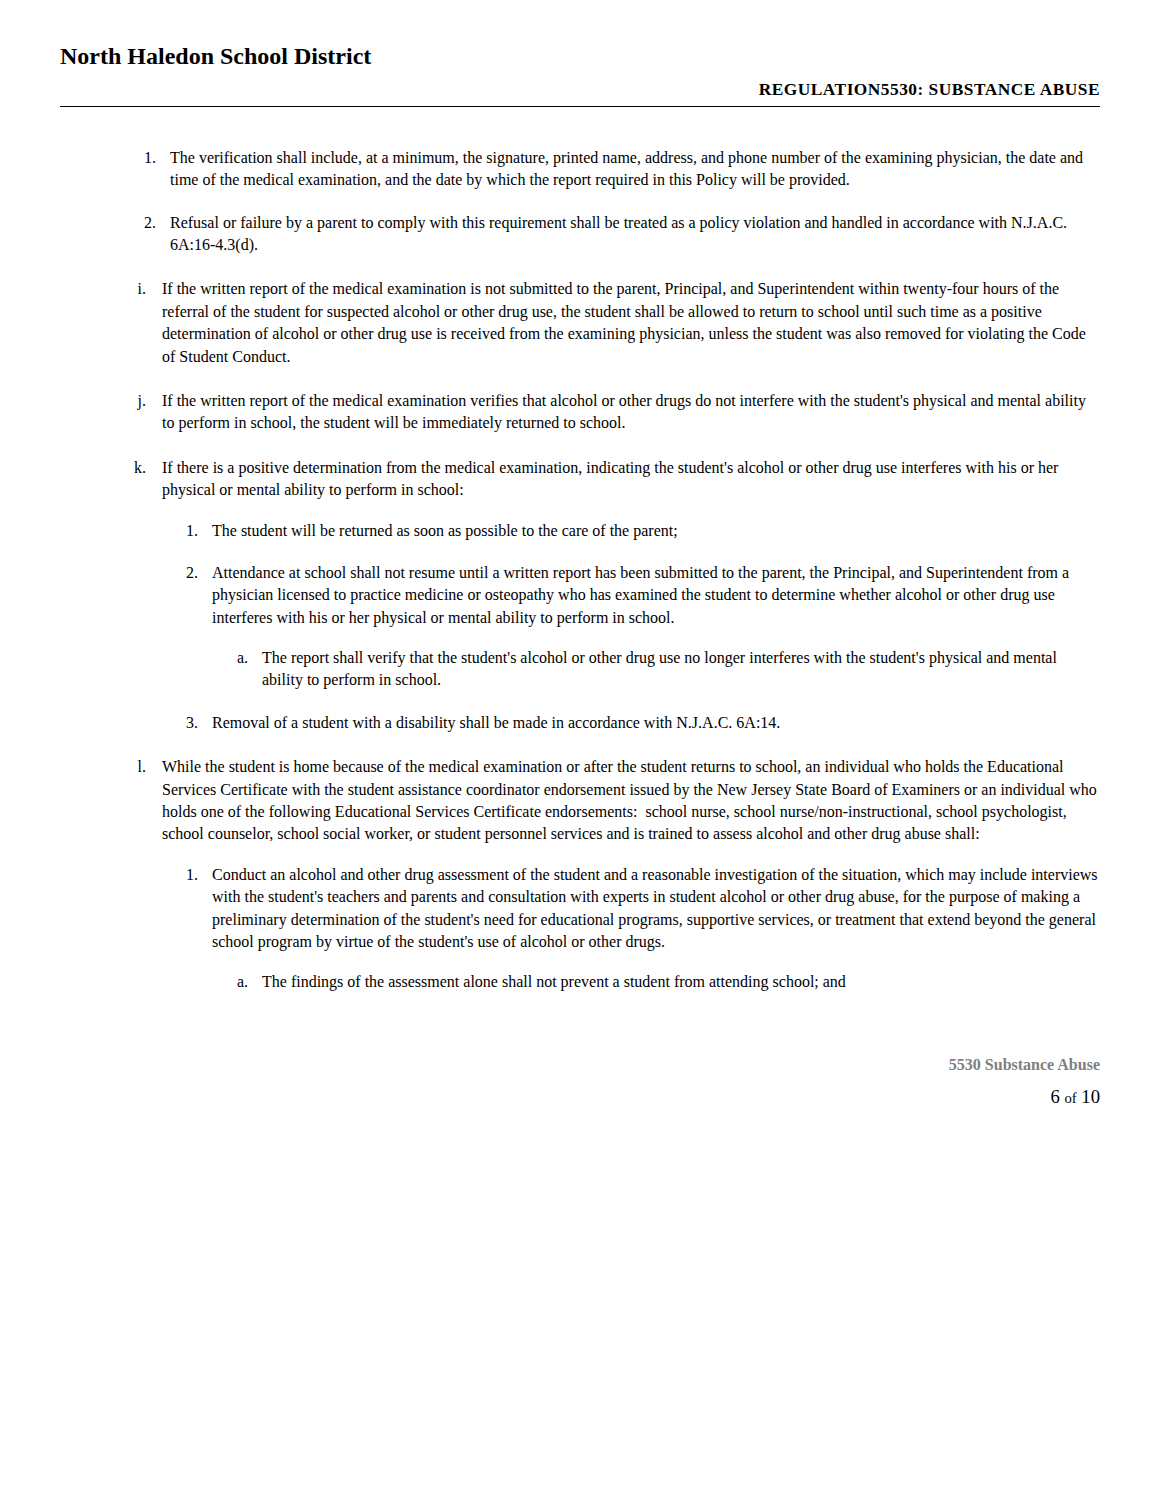North Haledon School District
REGULATION5530: SUBSTANCE ABUSE
The verification shall include, at a minimum, the signature, printed name, address, and phone number of the examining physician, the date and time of the medical examination, and the date by which the report required in this Policy will be provided.
Refusal or failure by a parent to comply with this requirement shall be treated as a policy violation and handled in accordance with N.J.A.C. 6A:16-4.3(d).
If the written report of the medical examination is not submitted to the parent, Principal, and Superintendent within twenty-four hours of the referral of the student for suspected alcohol or other drug use, the student shall be allowed to return to school until such time as a positive determination of alcohol or other drug use is received from the examining physician, unless the student was also removed for violating the Code of Student Conduct.
If the written report of the medical examination verifies that alcohol or other drugs do not interfere with the student's physical and mental ability to perform in school, the student will be immediately returned to school.
If there is a positive determination from the medical examination, indicating the student's alcohol or other drug use interferes with his or her physical or mental ability to perform in school:
The student will be returned as soon as possible to the care of the parent;
Attendance at school shall not resume until a written report has been submitted to the parent, the Principal, and Superintendent from a physician licensed to practice medicine or osteopathy who has examined the student to determine whether alcohol or other drug use interferes with his or her physical or mental ability to perform in school.
The report shall verify that the student's alcohol or other drug use no longer interferes with the student's physical and mental ability to perform in school.
Removal of a student with a disability shall be made in accordance with N.J.A.C. 6A:14.
While the student is home because of the medical examination or after the student returns to school, an individual who holds the Educational Services Certificate with the student assistance coordinator endorsement issued by the New Jersey State Board of Examiners or an individual who holds one of the following Educational Services Certificate endorsements: school nurse, school nurse/non-instructional, school psychologist, school counselor, school social worker, or student personnel services and is trained to assess alcohol and other drug abuse shall:
Conduct an alcohol and other drug assessment of the student and a reasonable investigation of the situation, which may include interviews with the student's teachers and parents and consultation with experts in student alcohol or other drug abuse, for the purpose of making a preliminary determination of the student's need for educational programs, supportive services, or treatment that extend beyond the general school program by virtue of the student's use of alcohol or other drugs.
The findings of the assessment alone shall not prevent a student from attending school; and
5530 Substance Abuse
6 of 10